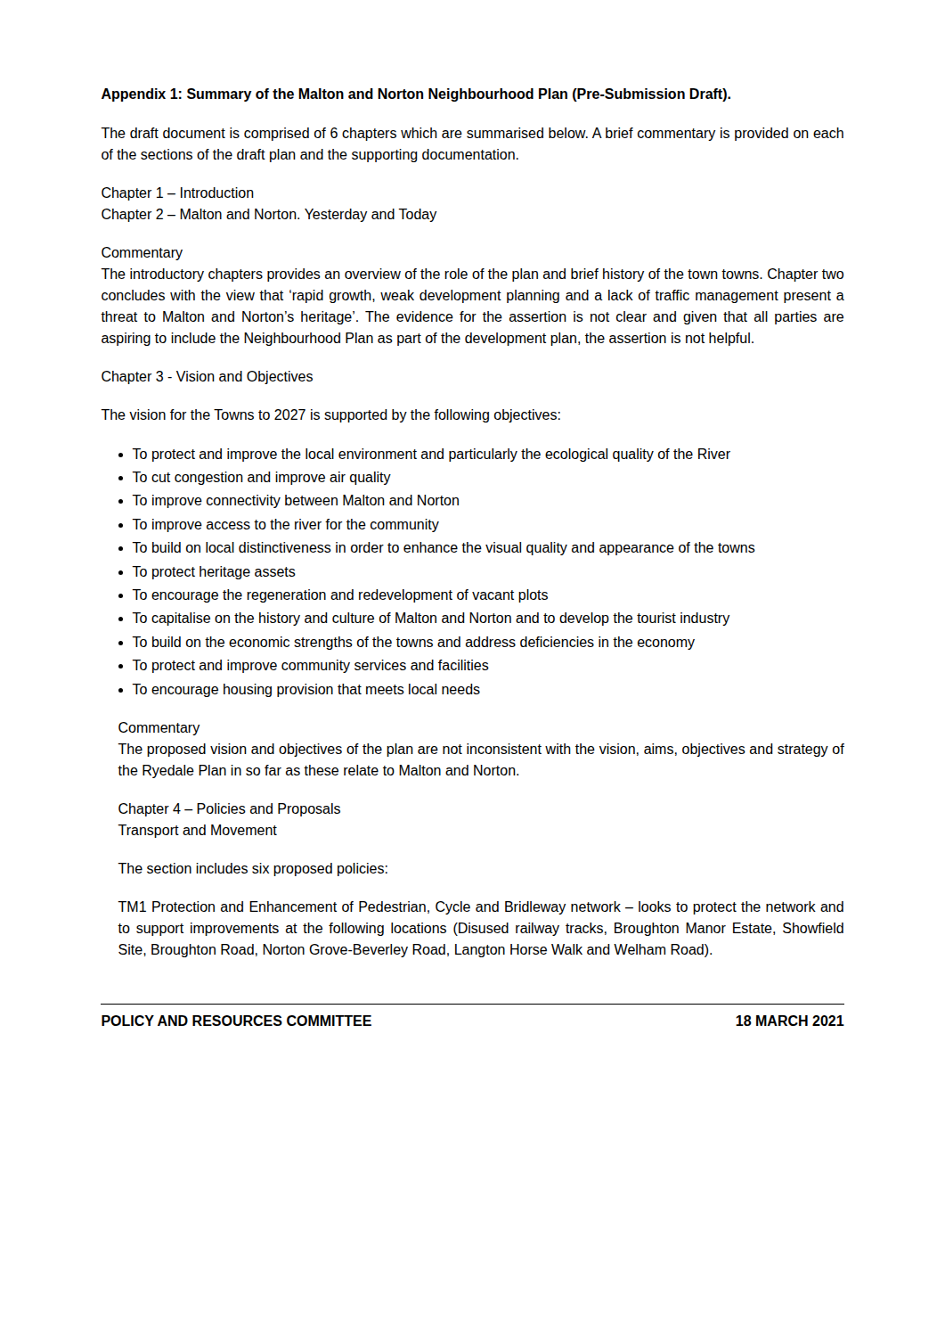Appendix 1: Summary of the Malton and Norton Neighbourhood Plan (Pre-Submission Draft).
The draft document is comprised of 6 chapters which are summarised below. A brief commentary is provided on each of the sections of the draft plan and the supporting documentation.
Chapter 1 – Introduction
Chapter 2 – Malton and Norton. Yesterday and Today
Commentary
The introductory chapters provides an overview of the role of the plan and brief history of the town towns. Chapter two concludes with the view that ‘rapid growth, weak development planning and a lack of traffic management present a threat to Malton and Norton’s heritage’. The evidence for the assertion is not clear and given that all parties are aspiring to include the Neighbourhood Plan as part of the development plan, the assertion is not helpful.
Chapter 3 - Vision and Objectives
The vision for the Towns to 2027 is supported by the following objectives:
To protect and improve the local environment and particularly the ecological quality of the River
To cut congestion and improve air quality
To improve connectivity between Malton and Norton
To improve access to the river for the community
To build on local distinctiveness in order to enhance the visual quality and appearance of the towns
To protect heritage assets
To encourage the regeneration and redevelopment of vacant plots
To capitalise on the history and culture of Malton and Norton and to develop the tourist industry
To build on the economic strengths of the towns and address deficiencies in the economy
To protect and improve community services and facilities
To encourage housing provision that meets local needs
Commentary
The proposed vision and objectives of the plan are not inconsistent with the vision, aims, objectives and strategy of the Ryedale Plan in so far as these relate to Malton and Norton.
Chapter 4 – Policies and Proposals
Transport and Movement
The section includes six proposed policies:
TM1 Protection and Enhancement of Pedestrian, Cycle and Bridleway network – looks to protect the network and to support improvements at the following locations (Disused railway tracks, Broughton Manor Estate, Showfield Site, Broughton Road, Norton Grove-Beverley Road, Langton Horse Walk and Welham Road).
POLICY AND RESOURCES COMMITTEE 18 MARCH 2021